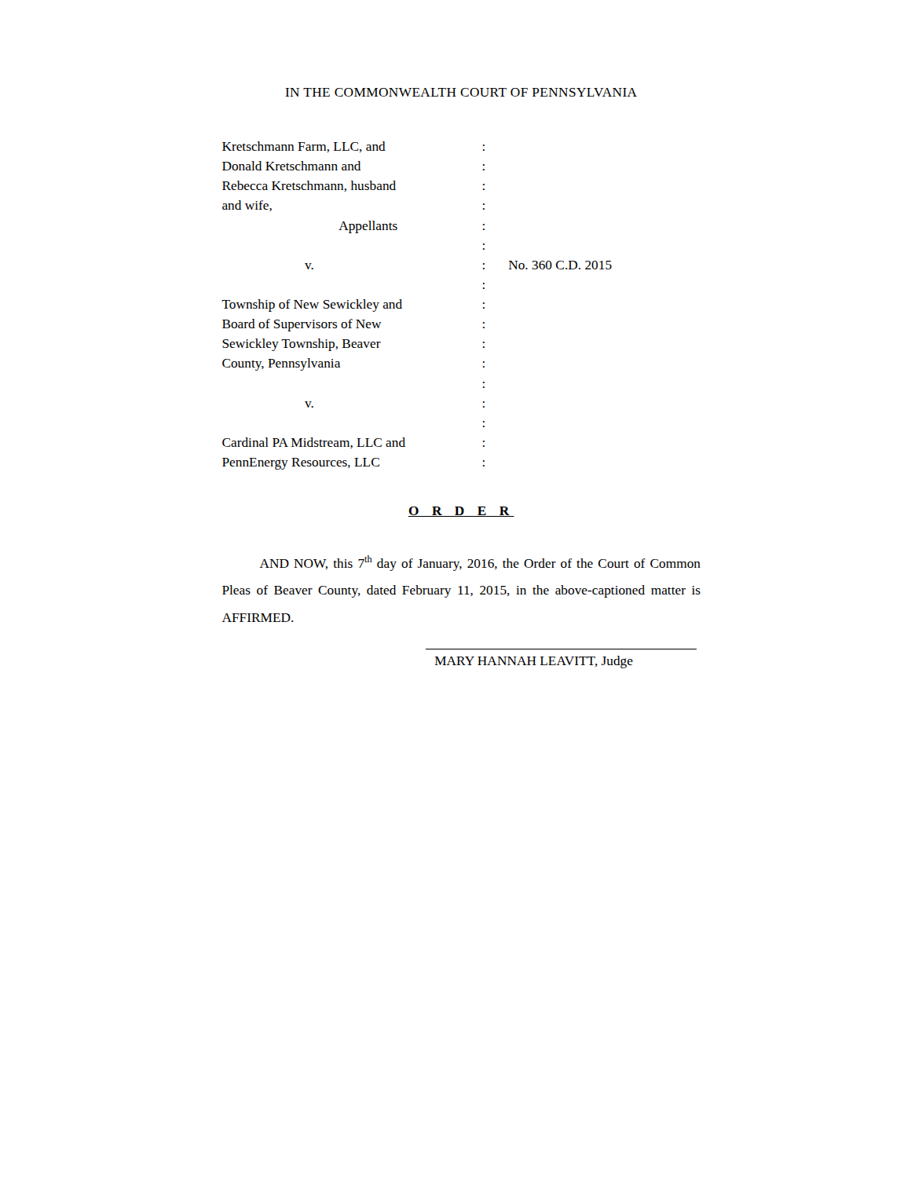IN THE COMMONWEALTH COURT OF PENNSYLVANIA
| Kretschmann Farm, LLC, and | : | |
| Donald Kretschmann and | : | |
| Rebecca Kretschmann, husband | : | |
| and wife, | : | |
| Appellants | : | |
| | : | |
| v. | : | No. 360 C.D. 2015 |
| | : | |
| Township of New Sewickley and | : | |
| Board of Supervisors of New | : | |
| Sewickley Township, Beaver | : | |
| County, Pennsylvania | : | |
| | : | |
| v. | : | |
| | : | |
| Cardinal PA Midstream, LLC and | : | |
| PennEnergy Resources, LLC | : | |
O R D E R
AND NOW, this 7th day of January, 2016, the Order of the Court of Common Pleas of Beaver County, dated February 11, 2015, in the above-captioned matter is AFFIRMED.
MARY HANNAH LEAVITT, Judge